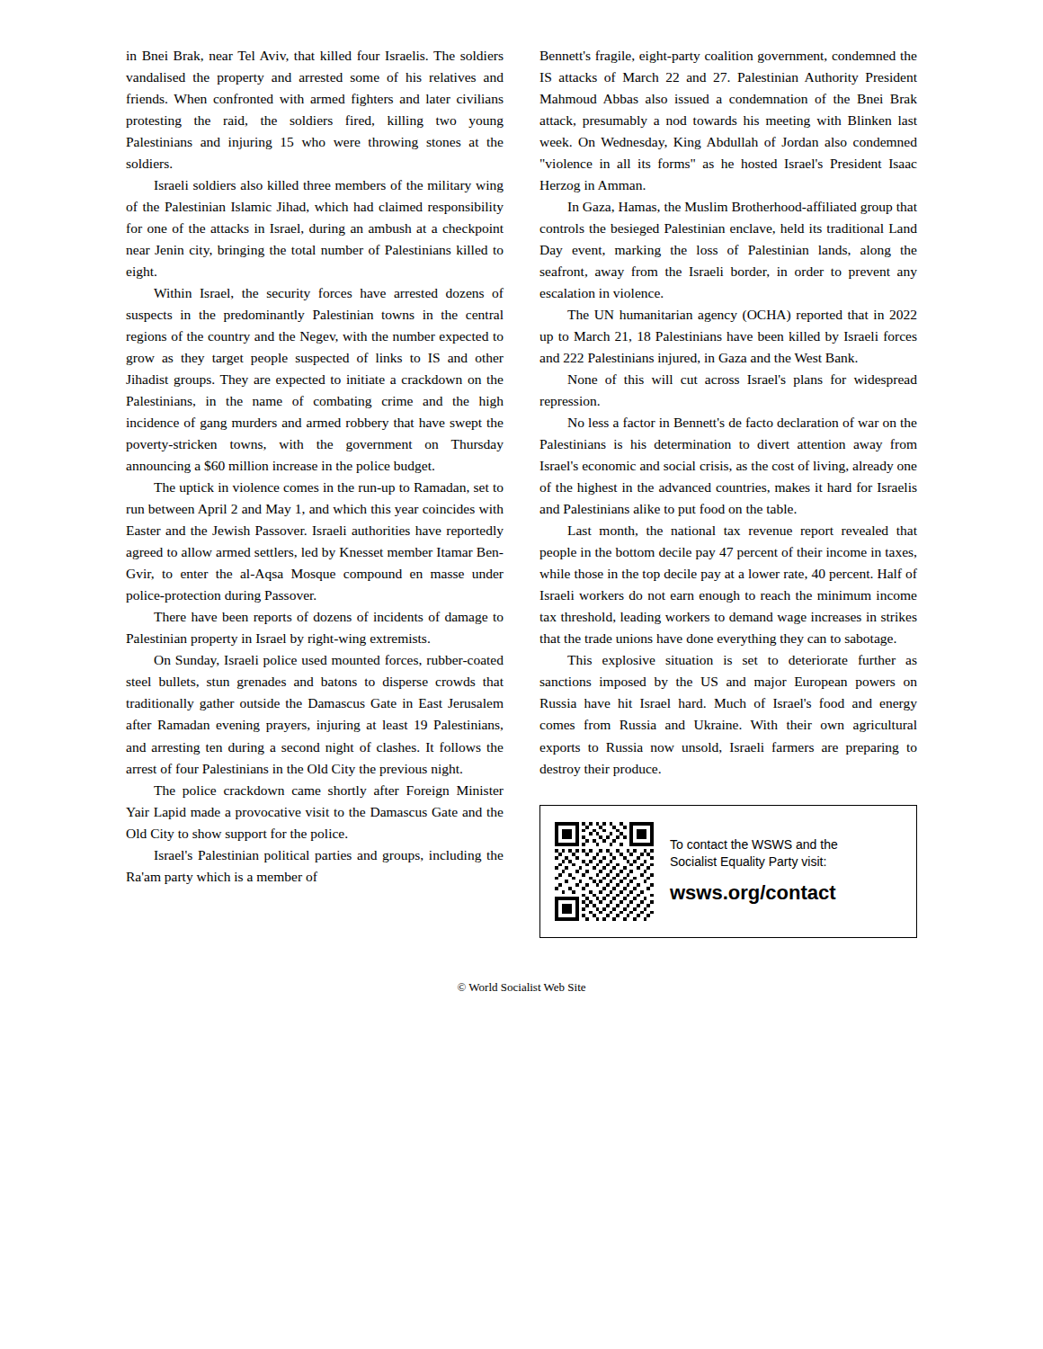in Bnei Brak, near Tel Aviv, that killed four Israelis. The soldiers vandalised the property and arrested some of his relatives and friends. When confronted with armed fighters and later civilians protesting the raid, the soldiers fired, killing two young Palestinians and injuring 15 who were throwing stones at the soldiers.
Israeli soldiers also killed three members of the military wing of the Palestinian Islamic Jihad, which had claimed responsibility for one of the attacks in Israel, during an ambush at a checkpoint near Jenin city, bringing the total number of Palestinians killed to eight.
Within Israel, the security forces have arrested dozens of suspects in the predominantly Palestinian towns in the central regions of the country and the Negev, with the number expected to grow as they target people suspected of links to IS and other Jihadist groups. They are expected to initiate a crackdown on the Palestinians, in the name of combating crime and the high incidence of gang murders and armed robbery that have swept the poverty-stricken towns, with the government on Thursday announcing a $60 million increase in the police budget.
The uptick in violence comes in the run-up to Ramadan, set to run between April 2 and May 1, and which this year coincides with Easter and the Jewish Passover. Israeli authorities have reportedly agreed to allow armed settlers, led by Knesset member Itamar Ben-Gvir, to enter the al-Aqsa Mosque compound en masse under police-protection during Passover.
There have been reports of dozens of incidents of damage to Palestinian property in Israel by right-wing extremists.
On Sunday, Israeli police used mounted forces, rubber-coated steel bullets, stun grenades and batons to disperse crowds that traditionally gather outside the Damascus Gate in East Jerusalem after Ramadan evening prayers, injuring at least 19 Palestinians, and arresting ten during a second night of clashes. It follows the arrest of four Palestinians in the Old City the previous night.
The police crackdown came shortly after Foreign Minister Yair Lapid made a provocative visit to the Damascus Gate and the Old City to show support for the police.
Israel's Palestinian political parties and groups, including the Ra'am party which is a member of
Bennett's fragile, eight-party coalition government, condemned the IS attacks of March 22 and 27. Palestinian Authority President Mahmoud Abbas also issued a condemnation of the Bnei Brak attack, presumably a nod towards his meeting with Blinken last week. On Wednesday, King Abdullah of Jordan also condemned "violence in all its forms" as he hosted Israel's President Isaac Herzog in Amman.
In Gaza, Hamas, the Muslim Brotherhood-affiliated group that controls the besieged Palestinian enclave, held its traditional Land Day event, marking the loss of Palestinian lands, along the seafront, away from the Israeli border, in order to prevent any escalation in violence.
The UN humanitarian agency (OCHA) reported that in 2022 up to March 21, 18 Palestinians have been killed by Israeli forces and 222 Palestinians injured, in Gaza and the West Bank.
None of this will cut across Israel's plans for widespread repression.
No less a factor in Bennett's de facto declaration of war on the Palestinians is his determination to divert attention away from Israel's economic and social crisis, as the cost of living, already one of the highest in the advanced countries, makes it hard for Israelis and Palestinians alike to put food on the table.
Last month, the national tax revenue report revealed that people in the bottom decile pay 47 percent of their income in taxes, while those in the top decile pay at a lower rate, 40 percent. Half of Israeli workers do not earn enough to reach the minimum income tax threshold, leading workers to demand wage increases in strikes that the trade unions have done everything they can to sabotage.
This explosive situation is set to deteriorate further as sanctions imposed by the US and major European powers on Russia have hit Israel hard. Much of Israel's food and energy comes from Russia and Ukraine. With their own agricultural exports to Russia now unsold, Israeli farmers are preparing to destroy their produce.
To contact the WSWS and the
Socialist Equality Party visit: wsws.org/contact
© World Socialist Web Site